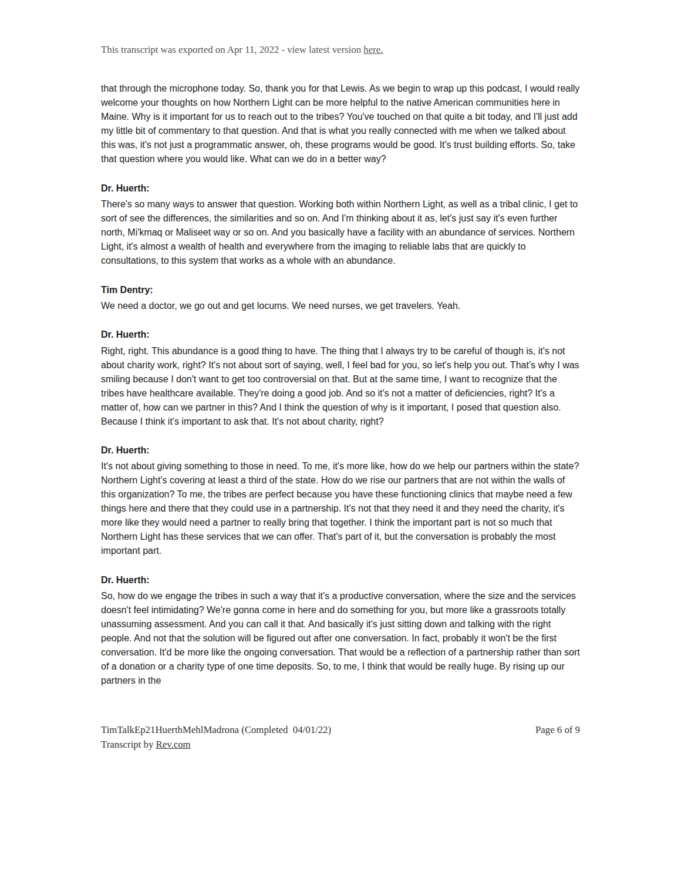This transcript was exported on Apr 11, 2022 - view latest version here.
that through the microphone today. So, thank you for that Lewis. As we begin to wrap up this podcast, I would really welcome your thoughts on how Northern Light can be more helpful to the native American communities here in Maine. Why is it important for us to reach out to the tribes? You've touched on that quite a bit today, and I'll just add my little bit of commentary to that question. And that is what you really connected with me when we talked about this was, it's not just a programmatic answer, oh, these programs would be good. It's trust building efforts. So, take that question where you would like. What can we do in a better way?
Dr. Huerth:
There's so many ways to answer that question. Working both within Northern Light, as well as a tribal clinic, I get to sort of see the differences, the similarities and so on. And I'm thinking about it as, let's just say it's even further north, Mi'kmaq or Maliseet way or so on. And you basically have a facility with an abundance of services. Northern Light, it's almost a wealth of health and everywhere from the imaging to reliable labs that are quickly to consultations, to this system that works as a whole with an abundance.
Tim Dentry:
We need a doctor, we go out and get locums. We need nurses, we get travelers. Yeah.
Dr. Huerth:
Right, right. This abundance is a good thing to have. The thing that I always try to be careful of though is, it's not about charity work, right? It's not about sort of saying, well, I feel bad for you, so let's help you out. That's why I was smiling because I don't want to get too controversial on that. But at the same time, I want to recognize that the tribes have healthcare available. They're doing a good job. And so it's not a matter of deficiencies, right? It's a matter of, how can we partner in this? And I think the question of why is it important, I posed that question also. Because I think it's important to ask that. It's not about charity, right?
Dr. Huerth:
It's not about giving something to those in need. To me, it's more like, how do we help our partners within the state? Northern Light's covering at least a third of the state. How do we rise our partners that are not within the walls of this organization? To me, the tribes are perfect because you have these functioning clinics that maybe need a few things here and there that they could use in a partnership. It's not that they need it and they need the charity, it's more like they would need a partner to really bring that together. I think the important part is not so much that Northern Light has these services that we can offer. That's part of it, but the conversation is probably the most important part.
Dr. Huerth:
So, how do we engage the tribes in such a way that it's a productive conversation, where the size and the services doesn't feel intimidating? We're gonna come in here and do something for you, but more like a grassroots totally unassuming assessment. And you can call it that. And basically it's just sitting down and talking with the right people. And not that the solution will be figured out after one conversation. In fact, probably it won't be the first conversation. It'd be more like the ongoing conversation. That would be a reflection of a partnership rather than sort of a donation or a charity type of one time deposits. So, to me, I think that would be really huge. By rising up our partners in the
TimTalkEp21HuerthMehlMadrona (Completed 04/01/22)
Transcript by Rev.com
Page 6 of 9